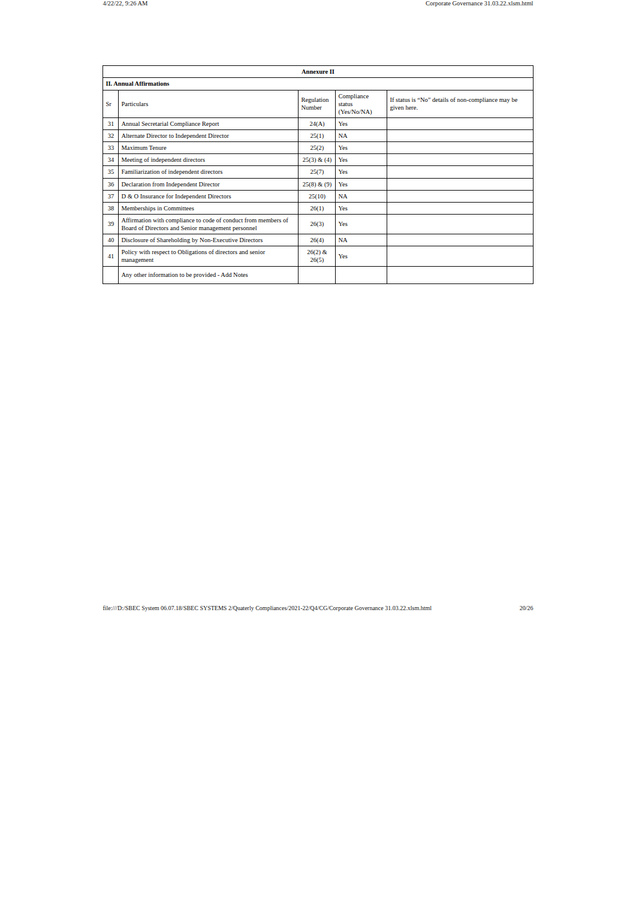4/22/22, 9:26 AM
Corporate Governance 31.03.22.xlsm.html
| Annexure II |
| II. Annual Affirmations |
| Sr | Particulars | Regulation Number | Compliance status (Yes/No/NA) | If status is “No” details of non-compliance may be given here. |
| 31 | Annual Secretarial Compliance Report | 24(A) | Yes | |
| 32 | Alternate Director to Independent Director | 25(1) | NA | |
| 33 | Maximum Tenure | 25(2) | Yes | |
| 34 | Meeting of independent directors | 25(3) & (4) | Yes | |
| 35 | Familiarization of independent directors | 25(7) | Yes | |
| 36 | Declaration from Independent Director | 25(8) & (9) | Yes | |
| 37 | D & O Insurance for Independent Directors | 25(10) | NA | |
| 38 | Memberships in Committees | 26(1) | Yes | |
| 39 | Affirmation with compliance to code of conduct from members of Board of Directors and Senior management personnel | 26(3) | Yes | |
| 40 | Disclosure of Shareholding by Non-Executive Directors | 26(4) | NA | |
| 41 | Policy with respect to Obligations of directors and senior management | 26(2) & 26(5) | Yes | |
| | Any other information to be provided - Add Notes | | | |
file:///D:/SBEC System 06.07.18/SBEC SYSTEMS 2/Quaterly Compliances/2021-22/Q4/CG/Corporate Governance 31.03.22.xlsm.html
20/26